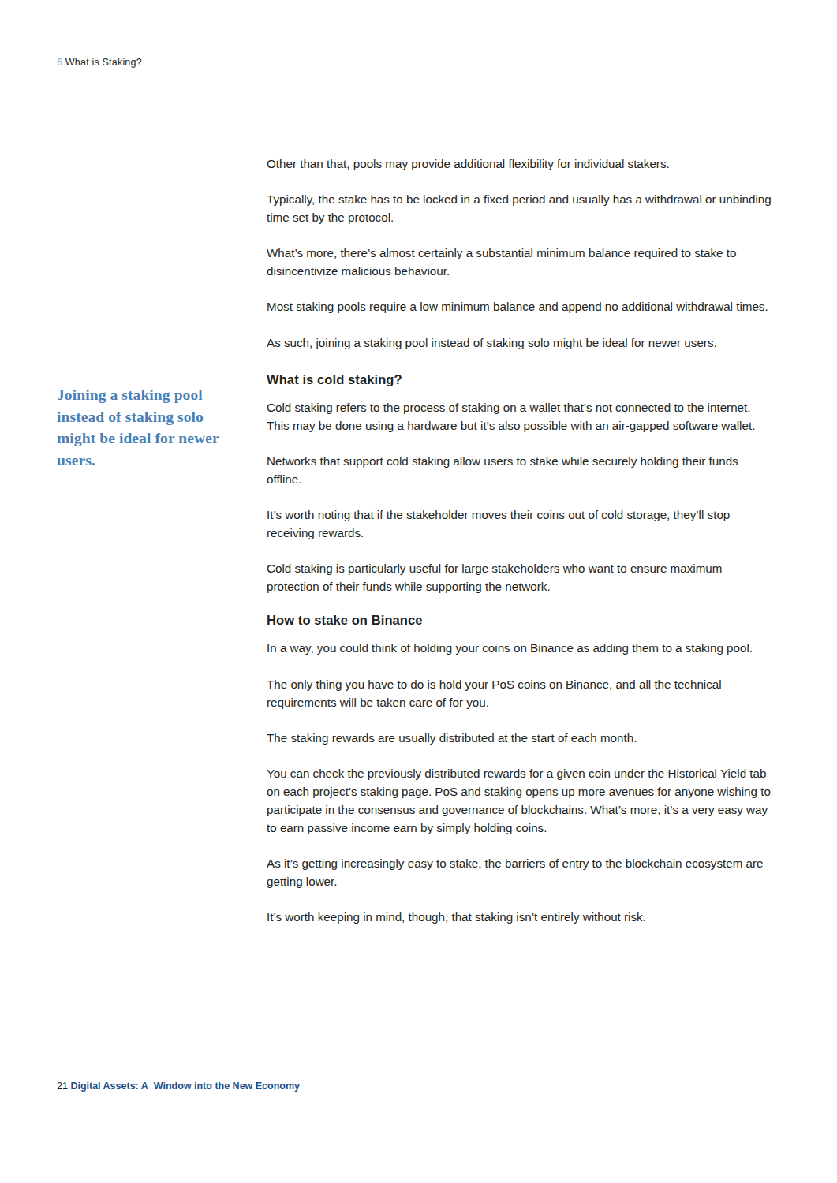6 What is Staking?
Joining a staking pool instead of staking solo might be ideal for newer users.
Other than that, pools may provide additional flexibility for individual stakers.
Typically, the stake has to be locked in a fixed period and usually has a withdrawal or unbinding time set by the protocol.
What’s more, there’s almost certainly a substantial minimum balance required to stake to disincentivize malicious behaviour.
Most staking pools require a low minimum balance and append no additional withdrawal times.
As such, joining a staking pool instead of staking solo might be ideal for newer users.
What is cold staking?
Cold staking refers to the process of staking on a wallet that’s not connected to the internet. This may be done using a hardware but it’s also possible with an air-gapped software wallet.
Networks that support cold staking allow users to stake while securely holding their funds offline.
It’s worth noting that if the stakeholder moves their coins out of cold storage, they’ll stop receiving rewards.
Cold staking is particularly useful for large stakeholders who want to ensure maximum protection of their funds while supporting the network.
How to stake on Binance
In a way, you could think of holding your coins on Binance as adding them to a staking pool.
The only thing you have to do is hold your PoS coins on Binance, and all the technical requirements will be taken care of for you.
The staking rewards are usually distributed at the start of each month.
You can check the previously distributed rewards for a given coin under the Historical Yield tab on each project’s staking page. PoS and staking opens up more avenues for anyone wishing to participate in the consensus and governance of blockchains. What’s more, it’s a very easy way to earn passive income earn by simply holding coins.
As it’s getting increasingly easy to stake, the barriers of entry to the blockchain ecosystem are getting lower.
It’s worth keeping in mind, though, that staking isn’t entirely without risk.
21 Digital Assets: A Window into the New Economy